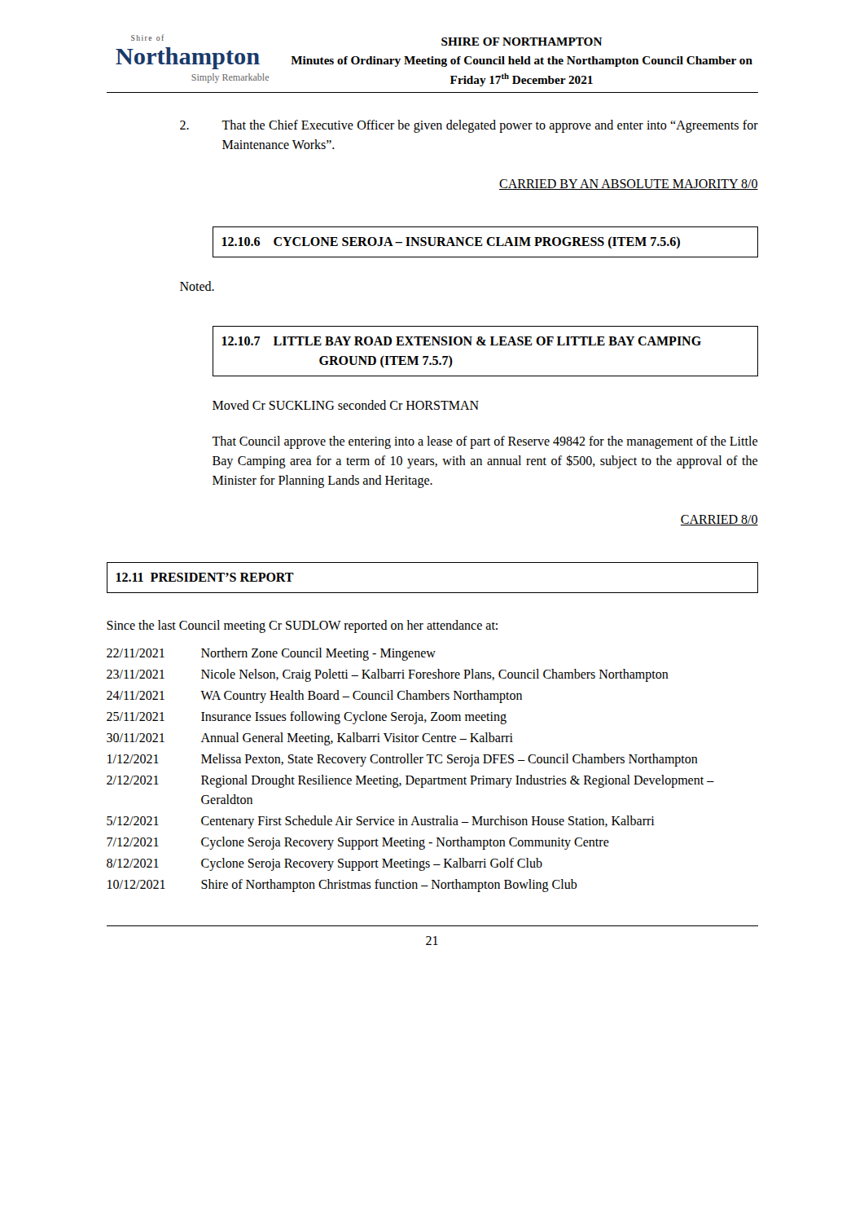Shire of Northampton Simply Remarkable
SHIRE OF NORTHAMPTON
Minutes of Ordinary Meeting of Council held at the Northampton Council Chamber on
Friday 17th December 2021
2.
That the Chief Executive Officer be given delegated power to approve and enter into “Agreements for Maintenance Works”.
CARRIED BY AN ABSOLUTE MAJORITY 8/0
12.10.6 CYCLONE SEROJA – INSURANCE CLAIM PROGRESS (ITEM 7.5.6)
Noted.
12.10.7 LITTLE BAY ROAD EXTENSION & LEASE OF LITTLE BAY CAMPING GROUND (ITEM 7.5.7)
Moved Cr SUCKLING seconded Cr HORSTMAN
That Council approve the entering into a lease of part of Reserve 49842 for the management of the Little Bay Camping area for a term of 10 years, with an annual rent of $500, subject to the approval of the Minister for Planning Lands and Heritage.
CARRIED 8/0
12.11 PRESIDENT’S REPORT
Since the last Council meeting Cr SUDLOW reported on her attendance at:
| 22/11/2021 | Northern Zone Council Meeting - Mingenew |
| 23/11/2021 | Nicole Nelson, Craig Poletti – Kalbarri Foreshore Plans, Council Chambers Northampton |
| 24/11/2021 | WA Country Health Board – Council Chambers Northampton |
| 25/11/2021 | Insurance Issues following Cyclone Seroja, Zoom meeting |
| 30/11/2021 | Annual General Meeting, Kalbarri Visitor Centre – Kalbarri |
| 1/12/2021 | Melissa Pexton, State Recovery Controller TC Seroja DFES – Council Chambers Northampton |
| 2/12/2021 | Regional Drought Resilience Meeting, Department Primary Industries & Regional Development – Geraldton |
| 5/12/2021 | Centenary First Schedule Air Service in Australia – Murchison House Station, Kalbarri |
| 7/12/2021 | Cyclone Seroja Recovery Support Meeting - Northampton Community Centre |
| 8/12/2021 | Cyclone Seroja Recovery Support Meetings – Kalbarri Golf Club |
| 10/12/2021 | Shire of Northampton Christmas function – Northampton Bowling Club |
21